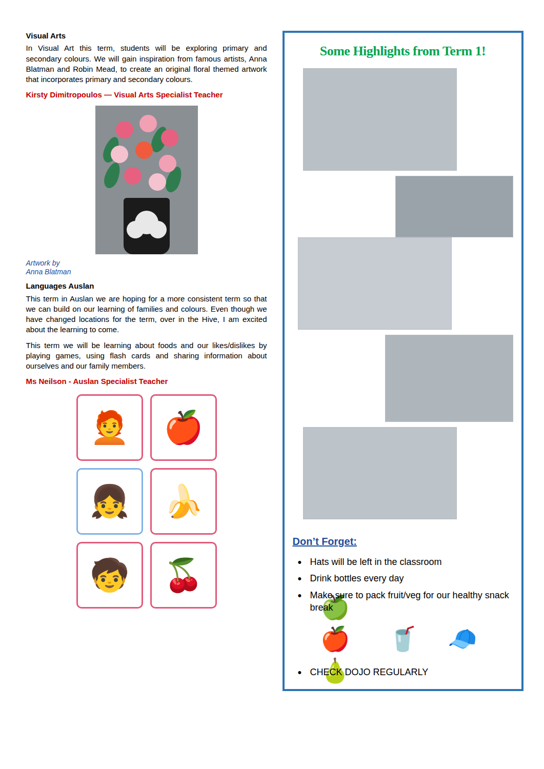Visual Arts
In Visual Art this term, students will be exploring primary and secondary colours. We will gain inspiration from famous artists, Anna Blatman and Robin Mead, to create an original floral themed artwork that incorporates primary and secondary colours.
Kirsty Dimitropoulos — Visual Arts Specialist Teacher
Artwork by
Anna Blatman
Languages Auslan
This term in Auslan we are hoping for a more consistent term so that we can build on our learning of families and colours. Even though we have changed locations for the term, over in the Hive, I am excited about the learning to come.
This term we will be learning about foods and our likes/dislikes by playing games, using flash cards and sharing information about ourselves and our family members.
Ms Neilson - Auslan Specialist Teacher
🧑‍🦰
🍎
👧
🍌
🧒
🍒
Some Highlights from Term 1!
Don’t Forget:
Hats will be left in the classroom
Drink bottles every day
Make sure to pack fruit/veg for our healthy snack break
🍏🍎🍐
🥤
🧢
CHECK DOJO REGULARLY